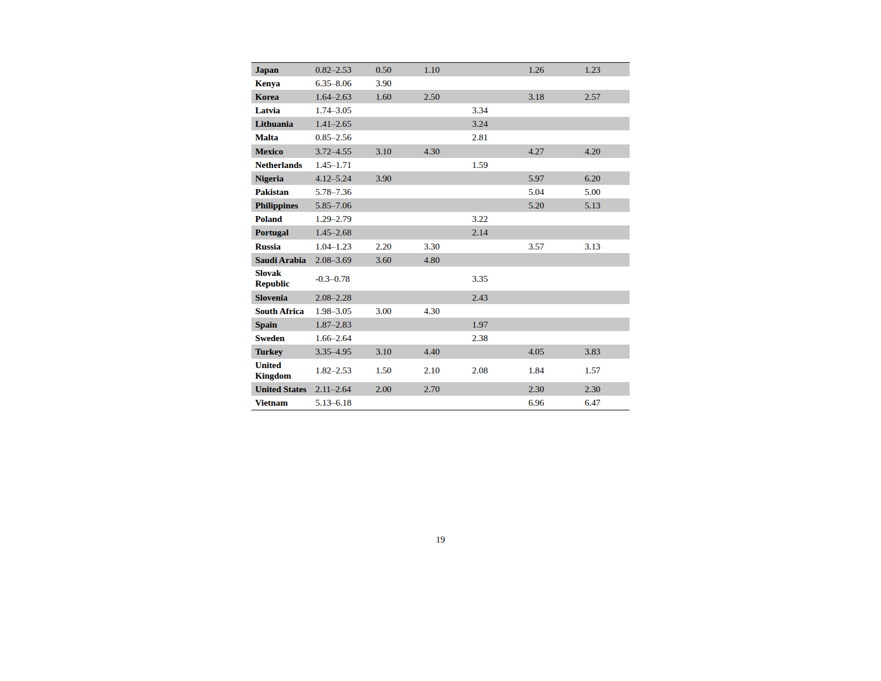| Japan | 0.82–2.53 | 0.50 | 1.10 | | 1.26 | 1.23 |
| Kenya | 6.35–8.06 | 3.90 | | | | |
| Korea | 1.64–2.63 | 1.60 | 2.50 | | 3.18 | 2.57 |
| Latvia | 1.74–3.05 | | | 3.34 | | |
| Lithuania | 1.41–2.65 | | | 3.24 | | |
| Malta | 0.85–2.56 | | | 2.81 | | |
| Mexico | 3.72–4.55 | 3.10 | 4.30 | | 4.27 | 4.20 |
| Netherlands | 1.45–1.71 | | | 1.59 | | |
| Nigeria | 4.12–5.24 | 3.90 | | | 5.97 | 6.20 |
| Pakistan | 5.78–7.36 | | | | 5.04 | 5.00 |
| Philippines | 5.85–7.06 | | | | 5.20 | 5.13 |
| Poland | 1.29–2.79 | | | 3.22 | | |
| Portugal | 1.45–2.68 | | | 2.14 | | |
| Russia | 1.04–1.23 | 2.20 | 3.30 | | 3.57 | 3.13 |
| Saudi Arabia | 2.08–3.69 | 3.60 | 4.80 | | | |
| Slovak Republic | -0.3–0.78 | | | 3.35 | | |
| Slovenia | 2.08–2.28 | | | 2.43 | | |
| South Africa | 1.98–3.05 | 3.00 | 4.30 | | | |
| Spain | 1.87–2.83 | | | 1.97 | | |
| Sweden | 1.66–2.64 | | | 2.38 | | |
| Turkey | 3.35–4.95 | 3.10 | 4.40 | | 4.05 | 3.83 |
| United Kingdom | 1.82–2.53 | 1.50 | 2.10 | 2.08 | 1.84 | 1.57 |
| United States | 2.11–2.64 | 2.00 | 2.70 | | 2.30 | 2.30 |
| Vietnam | 5.13–6.18 | | | | 6.96 | 6.47 |
19